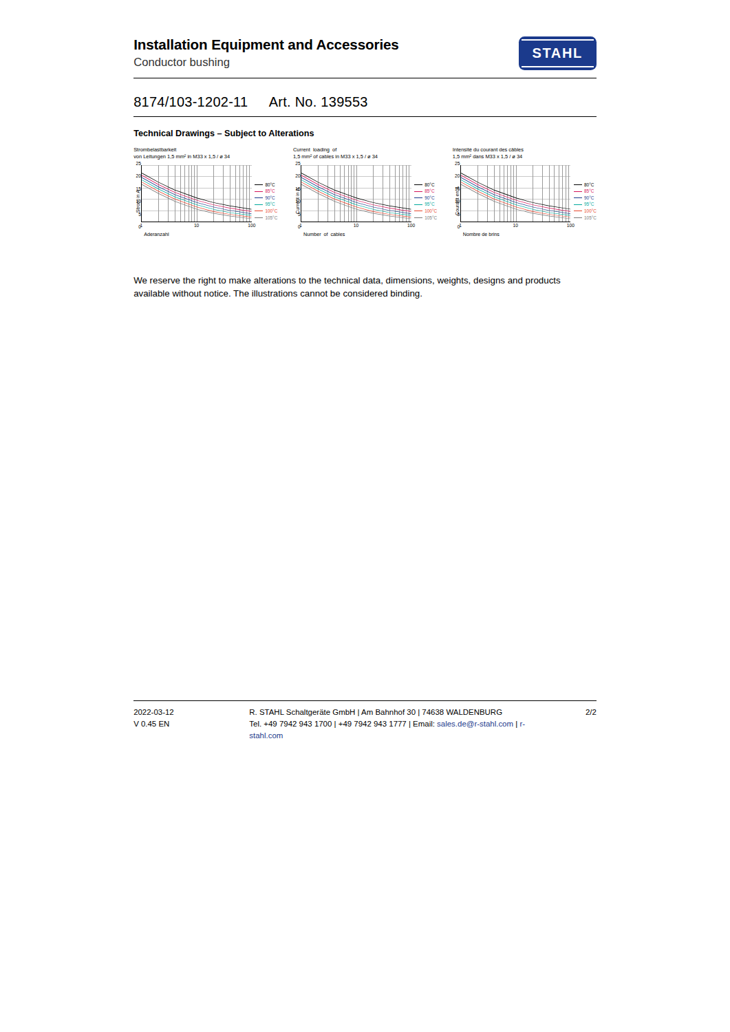Installation Equipment and Accessories
Conductor bushing
STAHL
8174/103-1202-11Art. No. 139553
Technical Drawings – Subject to Alterations
Strombelastbarkeit
von Leitungen 1,5 mm² in M33 x 1,5 / ø 34
Strom in A
25 20 15 10 5 0
1 10 100
Aderanzahl
80°C
85°C
90°C
95°C
100°C
105°C
Current loading of
1,5 mm² of cables in M33 x 1,5 / ø 34
Current in A
25 20 15 10 5 0
1 10 100
Number of cables
80°C
85°C
90°C
95°C
100°C
105°C
Intensité du courant des câbles
1,5 mm² dans M33 x 1,5 / ø 34
Courant en A
25 20 15 10 5 0
1 10 100
Nombre de brins
80°C
85°C
90°C
95°C
100°C
105°C
We reserve the right to make alterations to the technical data, dimensions, weights, designs and products available without notice. The illustrations cannot be considered binding.
2022-03-12
V 0.45 EN
R. STAHL Schaltgeräte GmbH | Am Bahnhof 30 | 74638 WALDENBURG
Tel. +49 7942 943 1700 | +49 7942 943 1777 | Email: sales.de@r-stahl.com | r-stahl.com
2/2